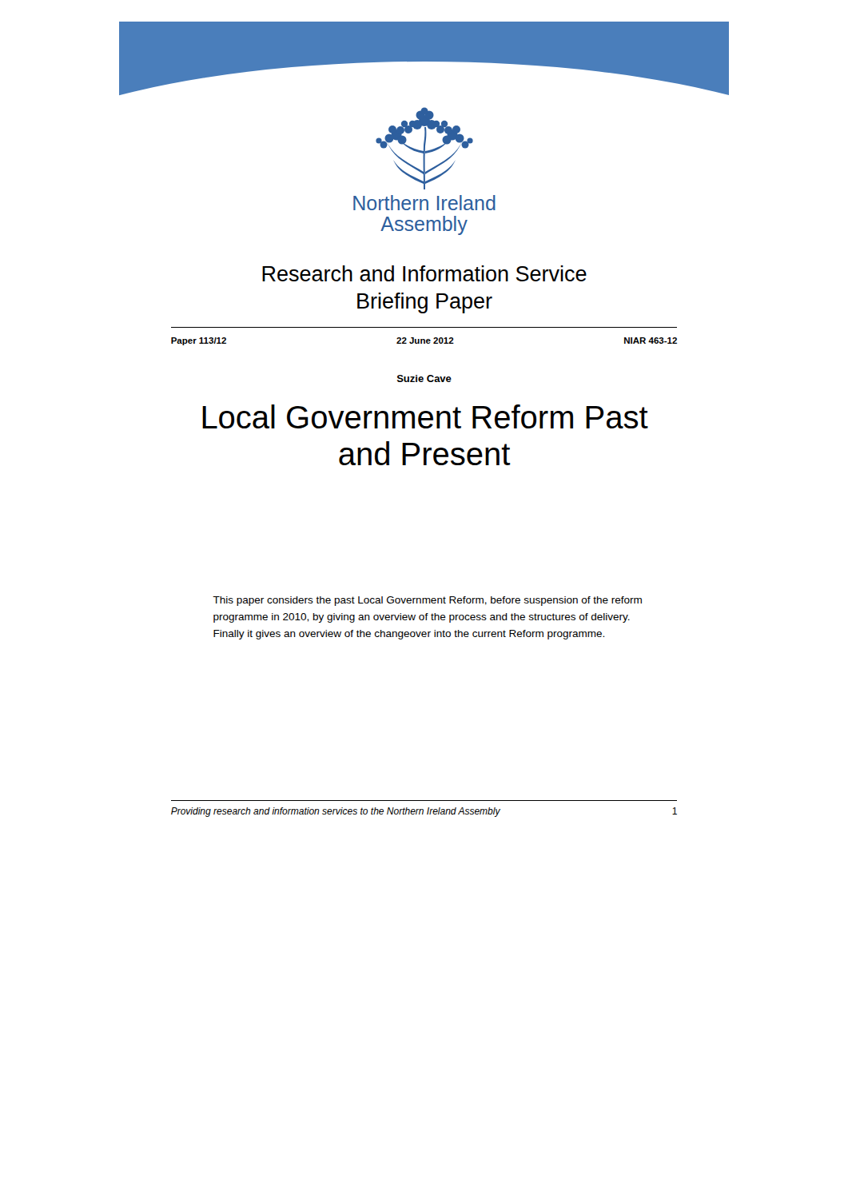Northern Ireland
Assembly
Research and Information Service
Briefing Paper
Paper 113/12 22 June 2012 NIAR 463-12
Suzie Cave
Local Government Reform Past and Present
This paper considers the past Local Government Reform, before suspension of the reform programme in 2010, by giving an overview of the process and the structures of delivery. Finally it gives an overview of the changeover into the current Reform programme.
Providing research and information services to the Northern Ireland Assembly 1